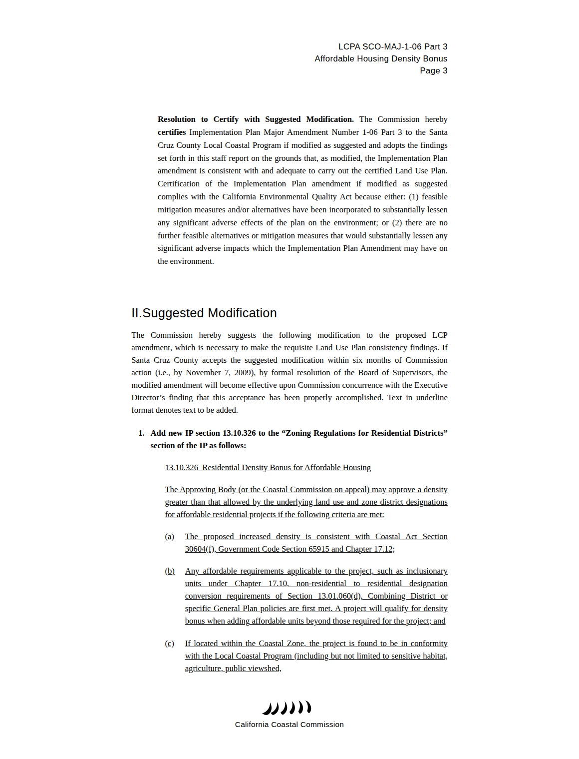LCPA SCO-MAJ-1-06 Part 3
Affordable Housing Density Bonus
Page 3
Resolution to Certify with Suggested Modification. The Commission hereby certifies Implementation Plan Major Amendment Number 1-06 Part 3 to the Santa Cruz County Local Coastal Program if modified as suggested and adopts the findings set forth in this staff report on the grounds that, as modified, the Implementation Plan amendment is consistent with and adequate to carry out the certified Land Use Plan. Certification of the Implementation Plan amendment if modified as suggested complies with the California Environmental Quality Act because either: (1) feasible mitigation measures and/or alternatives have been incorporated to substantially lessen any significant adverse effects of the plan on the environment; or (2) there are no further feasible alternatives or mitigation measures that would substantially lessen any significant adverse impacts which the Implementation Plan Amendment may have on the environment.
II.Suggested Modification
The Commission hereby suggests the following modification to the proposed LCP amendment, which is necessary to make the requisite Land Use Plan consistency findings. If Santa Cruz County accepts the suggested modification within six months of Commission action (i.e., by November 7, 2009), by formal resolution of the Board of Supervisors, the modified amendment will become effective upon Commission concurrence with the Executive Director’s finding that this acceptance has been properly accomplished. Text in underline format denotes text to be added.
Add new IP section 13.10.326 to the “Zoning Regulations for Residential Districts” section of the IP as follows:
13.10.326 Residential Density Bonus for Affordable Housing
The Approving Body (or the Coastal Commission on appeal) may approve a density greater than that allowed by the underlying land use and zone district designations for affordable residential projects if the following criteria are met:
(a) The proposed increased density is consistent with Coastal Act Section 30604(f), Government Code Section 65915 and Chapter 17.12;
(b) Any affordable requirements applicable to the project, such as inclusionary units under Chapter 17.10, non-residential to residential designation conversion requirements of Section 13.01.060(d), Combining District or specific General Plan policies are first met. A project will qualify for density bonus when adding affordable units beyond those required for the project; and
(c) If located within the Coastal Zone, the project is found to be in conformity with the Local Coastal Program (including but not limited to sensitive habitat, agriculture, public viewshed,
California Coastal Commission